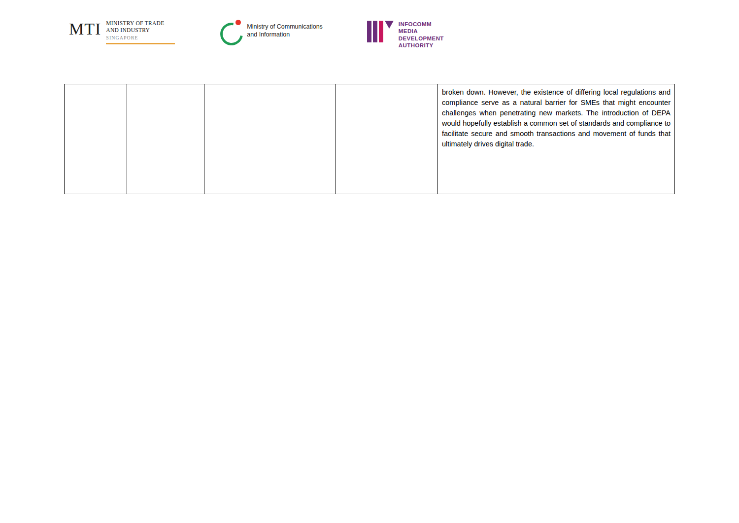MTI
MINISTRY OF TRADE
AND INDUSTRY
SINGAPORE
Ministry of Communications
and Information
INFOCOMM
MEDIA
DEVELOPMENT
AUTHORITY
| | | | | broken down. However, the existence of differing local regulations and compliance serve as a natural barrier for SMEs that might encounter challenges when penetrating new markets. The introduction of DEPA would hopefully establish a common set of standards and compliance to facilitate secure and smooth transactions and movement of funds that ultimately drives digital trade. |